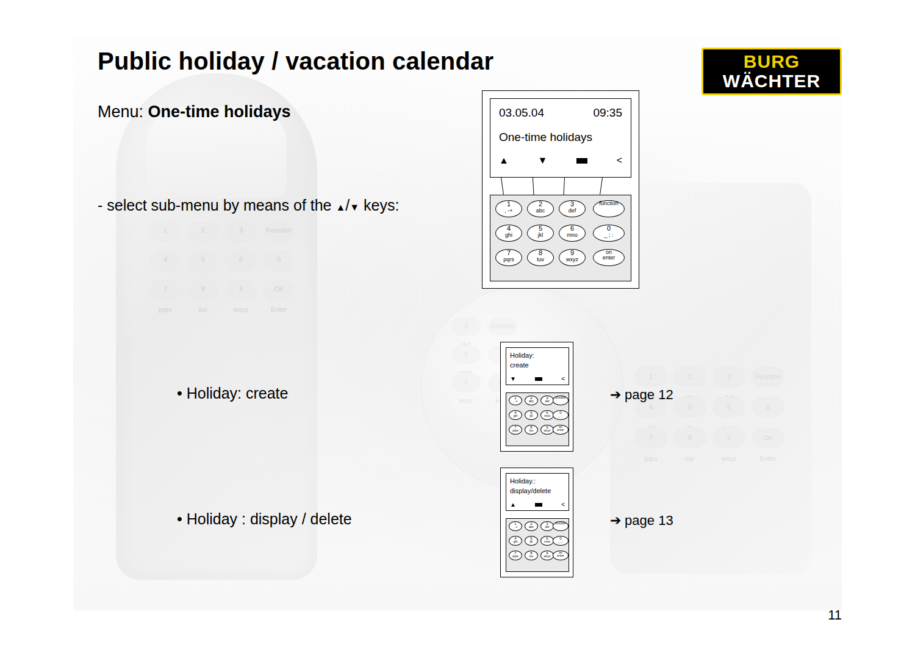1
2
abc
3
def
Function
4
ghi
5
jkl
6
mno
0
7
pqrs
8
tuv
9
wxyz
On
Enter
1
2
abc
3
def
Function
4
ghi
5
jkl
6
mno
0
7
pqrs
8
tuv
9
wxyz
On
Enter
3
def
Function
6
mno
0
9
wxyz
On
Enter
Public holiday / vacation calendar
BURG
WÄCHTER
Menu: One-time holidays
- select sub-menu by means of the / keys:
• Holiday: create
• Holiday : display / delete
➔ page 12
➔ page 13
03.05.0409:35
One-time holidays
▲ ▼ <
1, -+
2abc
3def
function
4ghi
5jkl
6mno
0_ ; :
7pqrs
8tuv
9wxyz
on
enter
Holiday:
create
▼ <
1, -+
2abc
3def
function
4ghi
5jkl
6mno
0_ ; :
7pqrs
8tuv
9wxyz
on
enter
Holiday.:
display/delete
▲ <
1, -+
2abc
3def
function
4ghi
5jkl
6mno
0_ ; :
7pqrs
8tuv
9wxyz
on
enter
11